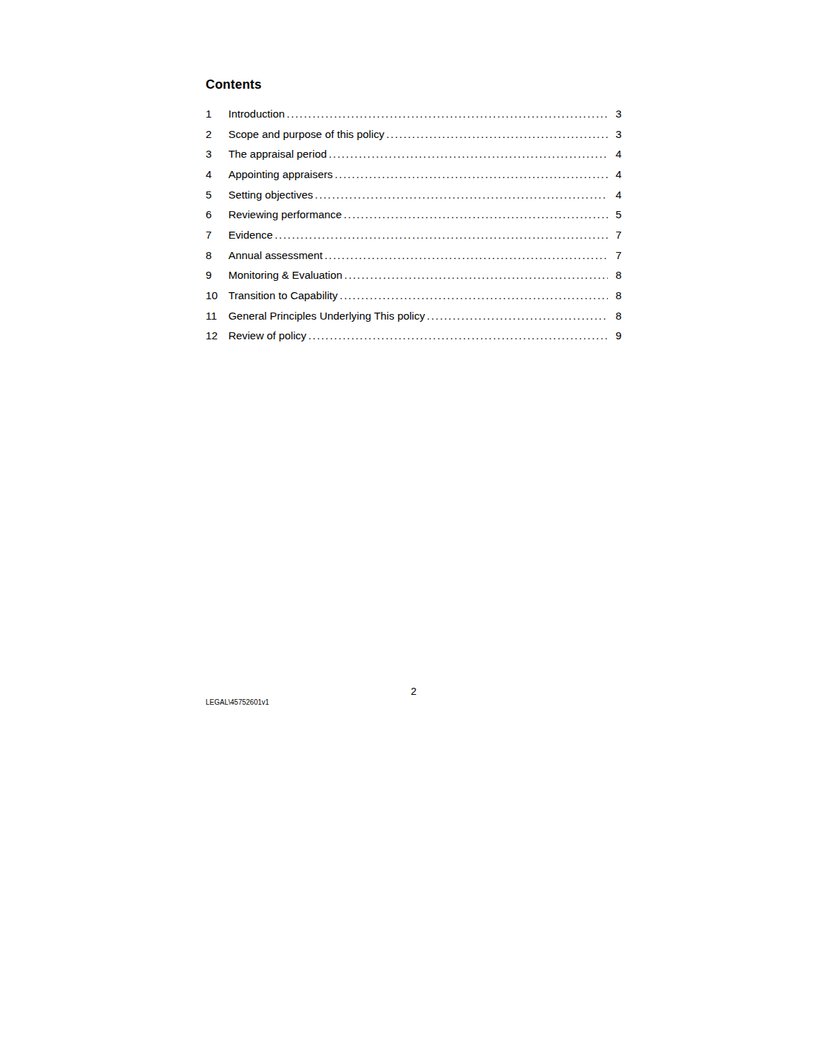Contents
1 Introduction ........................................................................................................... 3
2 Scope and purpose of this policy ......................................................................... 3
3 The appraisal period ....................................................................................... 4
4 Appointing appraisers ..................................................................................... 4
5 Setting objectives .......................................................................................... 4
6 Reviewing performance .................................................................................. 5
7 Evidence .................................................................................................. 7
8 Annual assessment ......................................................................................... 7
9 Monitoring & Evaluation ................................................................................. 8
10 Transition to Capability .................................................................................. 8
11 General Principles Underlying This policy ................................................................. 8
12 Review of policy ........................................................................................... 9
2
LEGAL\45752601v1